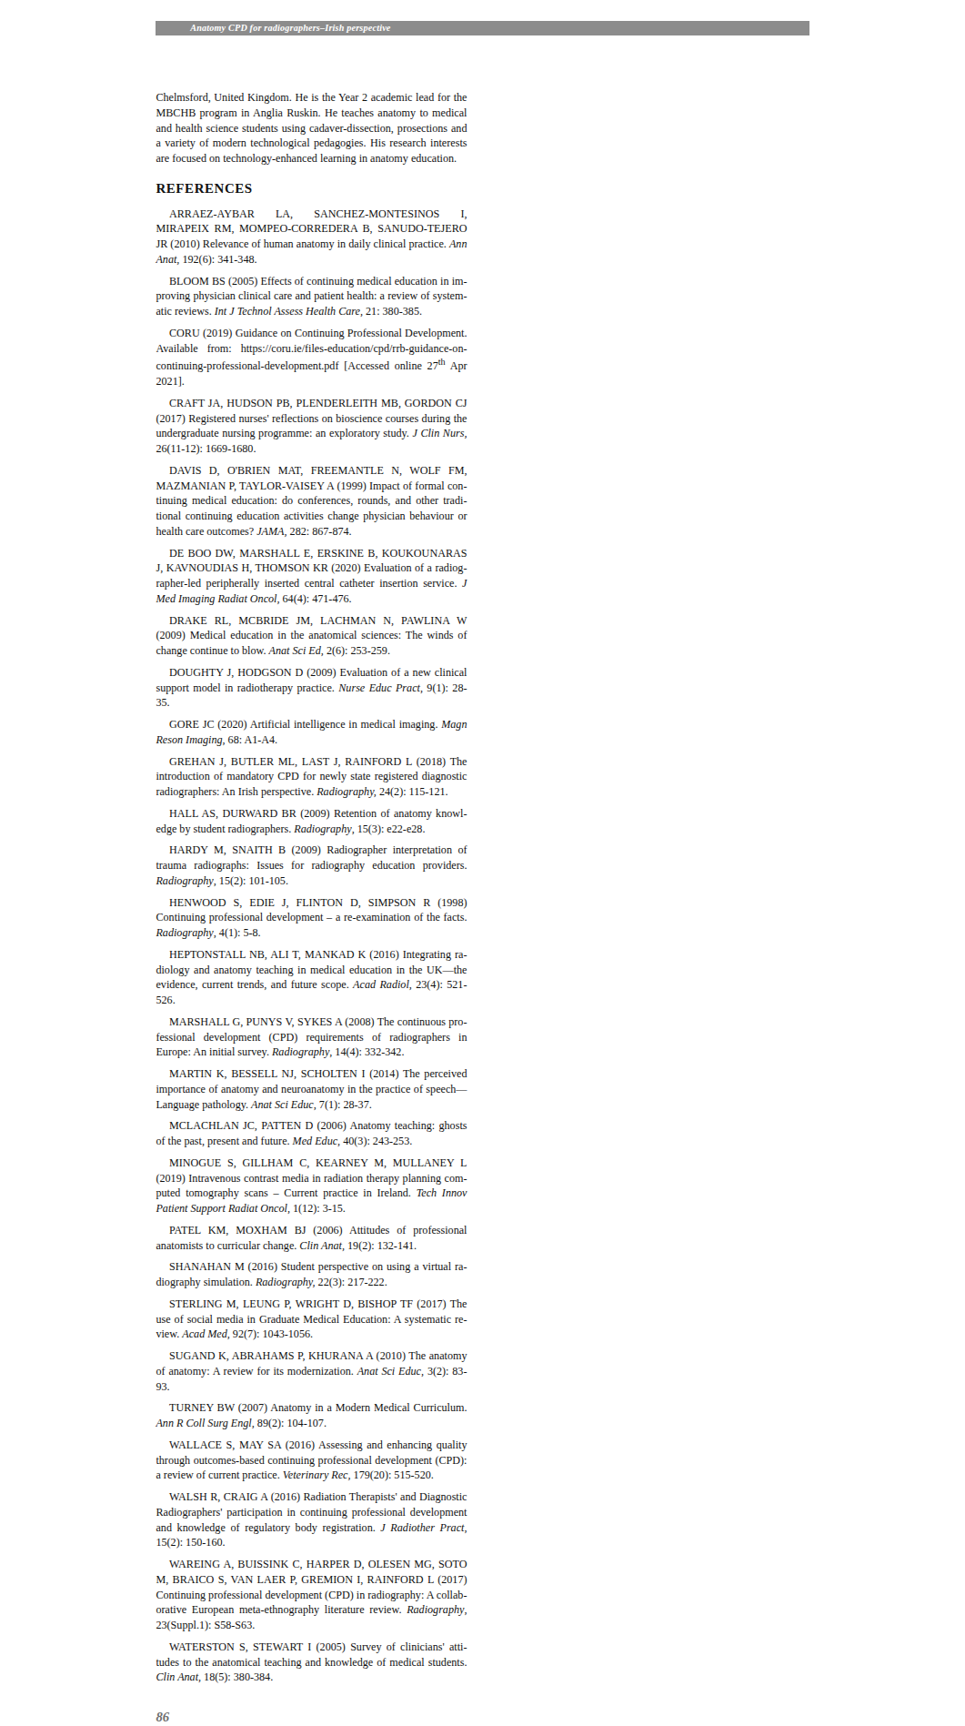Anatomy CPD for radiographers–Irish perspective
Chelmsford, United Kingdom. He is the Year 2 academic lead for the MBCHB program in Anglia Ruskin. He teaches anatomy to medical and health science students using cadaver-dissection, prosections and a variety of modern technological pedagogies. His research interests are focused on technology-enhanced learning in anatomy education.
References
ARRAEZ-AYBAR LA, SANCHEZ-MONTESINOS I, MIRAPEIX RM, MOMPEO-CORREDERA B, SANUDO-TEJERO JR (2010) Relevance of human anatomy in daily clinical practice. Ann Anat, 192(6): 341-348.
BLOOM BS (2005) Effects of continuing medical education in improving physician clinical care and patient health: a review of systematic reviews. Int J Technol Assess Health Care, 21: 380-385.
CORU (2019) Guidance on Continuing Professional Development. Available from: https://coru.ie/files-education/cpd/rrb-guidance-on-continuing-professional-development.pdf [Accessed online 27th Apr 2021].
CRAFT JA, HUDSON PB, PLENDERLEITH MB, GORDON CJ (2017) Registered nurses' reflections on bioscience courses during the undergraduate nursing programme: an exploratory study. J Clin Nurs, 26(11-12): 1669-1680.
DAVIS D, O'BRIEN MAT, FREEMANTLE N, WOLF FM, MAZMANIAN P, TAYLOR-VAISEY A (1999) Impact of formal continuing medical education: do conferences, rounds, and other traditional continuing education activities change physician behaviour or health care outcomes? JAMA, 282: 867-874.
DE BOO DW, MARSHALL E, ERSKINE B, KOUKOUNARAS J, KAVNOUDIAS H, THOMSON KR (2020) Evaluation of a radiographer-led peripherally inserted central catheter insertion service. J Med Imaging Radiat Oncol, 64(4): 471-476.
DRAKE RL, MCBRIDE JM, LACHMAN N, PAWLINA W (2009) Medical education in the anatomical sciences: The winds of change continue to blow. Anat Sci Ed, 2(6): 253-259.
DOUGHTY J, HODGSON D (2009) Evaluation of a new clinical support model in radiotherapy practice. Nurse Educ Pract, 9(1): 28-35.
GORE JC (2020) Artificial intelligence in medical imaging. Magn Reson Imaging, 68: A1-A4.
GREHAN J, BUTLER ML, LAST J, RAINFORD L (2018) The introduction of mandatory CPD for newly state registered diagnostic radiographers: An Irish perspective. Radiography, 24(2): 115-121.
HALL AS, DURWARD BR (2009) Retention of anatomy knowledge by student radiographers. Radiography, 15(3): e22-e28.
HARDY M, SNAITH B (2009) Radiographer interpretation of trauma radiographs: Issues for radiography education providers. Radiography, 15(2): 101-105.
HENWOOD S, EDIE J, FLINTON D, SIMPSON R (1998) Continuing professional development – a re-examination of the facts. Radiography, 4(1): 5-8.
HEPTONSTALL NB, ALI T, MANKAD K (2016) Integrating radiology and anatomy teaching in medical education in the UK—the evidence, current trends, and future scope. Acad Radiol, 23(4): 521-526.
MARSHALL G, PUNYS V, SYKES A (2008) The continuous professional development (CPD) requirements of radiographers in Europe: An initial survey. Radiography, 14(4): 332-342.
MARTIN K, BESSELL NJ, SCHOLTEN I (2014) The perceived importance of anatomy and neuroanatomy in the practice of speech—Language pathology. Anat Sci Educ, 7(1): 28-37.
MCLACHLAN JC, PATTEN D (2006) Anatomy teaching: ghosts of the past, present and future. Med Educ, 40(3): 243-253.
MINOGUE S, GILLHAM C, KEARNEY M, MULLANEY L (2019) Intravenous contrast media in radiation therapy planning computed tomography scans – Current practice in Ireland. Tech Innov Patient Support Radiat Oncol, 1(12): 3-15.
PATEL KM, MOXHAM BJ (2006) Attitudes of professional anatomists to curricular change. Clin Anat, 19(2): 132-141.
SHANAHAN M (2016) Student perspective on using a virtual radiography simulation. Radiography, 22(3): 217-222.
STERLING M, LEUNG P, WRIGHT D, BISHOP TF (2017) The use of social media in Graduate Medical Education: A systematic review. Acad Med, 92(7): 1043-1056.
SUGAND K, ABRAHAMS P, KHURANA A (2010) The anatomy of anatomy: A review for its modernization. Anat Sci Educ, 3(2): 83-93.
TURNEY BW (2007) Anatomy in a Modern Medical Curriculum. Ann R Coll Surg Engl, 89(2): 104-107.
WALLACE S, MAY SA (2016) Assessing and enhancing quality through outcomes-based continuing professional development (CPD): a review of current practice. Veterinary Rec, 179(20): 515-520.
WALSH R, CRAIG A (2016) Radiation Therapists' and Diagnostic Radiographers' participation in continuing professional development and knowledge of regulatory body registration. J Radiother Pract, 15(2): 150-160.
WAREING A, BUISSINK C, HARPER D, OLESEN MG, SOTO M, BRAICO S, VAN LAER P, GREMION I, RAINFORD L (2017) Continuing professional development (CPD) in radiography: A collaborative European meta-ethnography literature review. Radiography, 23(Suppl.1): S58-S63.
WATERSTON S, STEWART I (2005) Survey of clinicians' attitudes to the anatomical teaching and knowledge of medical students. Clin Anat, 18(5): 380-384.
86